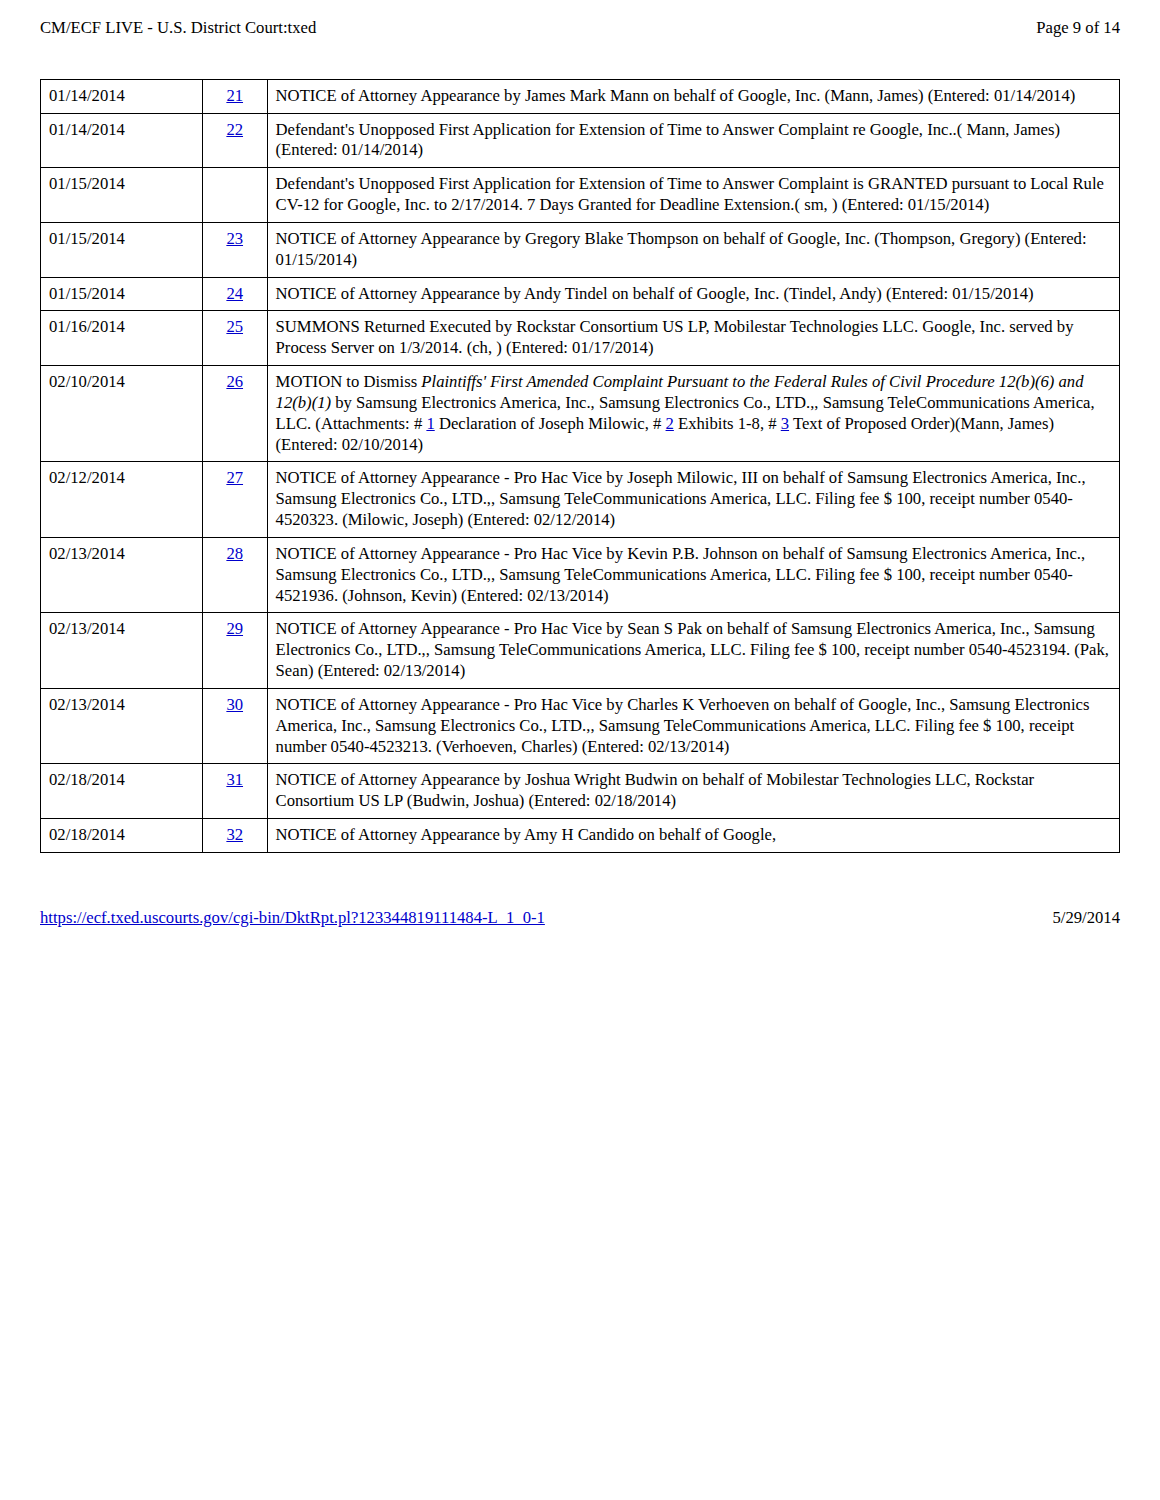CM/ECF LIVE - U.S. District Court:txed
Page 9 of 14
| 01/14/2014 | 21 | NOTICE of Attorney Appearance by James Mark Mann on behalf of Google, Inc. (Mann, James) (Entered: 01/14/2014) |
| 01/14/2014 | 22 | Defendant's Unopposed First Application for Extension of Time to Answer Complaint re Google, Inc..( Mann, James) (Entered: 01/14/2014) |
| 01/15/2014 | | Defendant's Unopposed First Application for Extension of Time to Answer Complaint is GRANTED pursuant to Local Rule CV-12 for Google, Inc. to 2/17/2014. 7 Days Granted for Deadline Extension.( sm, ) (Entered: 01/15/2014) |
| 01/15/2014 | 23 | NOTICE of Attorney Appearance by Gregory Blake Thompson on behalf of Google, Inc. (Thompson, Gregory) (Entered: 01/15/2014) |
| 01/15/2014 | 24 | NOTICE of Attorney Appearance by Andy Tindel on behalf of Google, Inc. (Tindel, Andy) (Entered: 01/15/2014) |
| 01/16/2014 | 25 | SUMMONS Returned Executed by Rockstar Consortium US LP, Mobilestar Technologies LLC. Google, Inc. served by Process Server on 1/3/2014. (ch, ) (Entered: 01/17/2014) |
| 02/10/2014 | 26 | MOTION to Dismiss Plaintiffs' First Amended Complaint Pursuant to the Federal Rules of Civil Procedure 12(b)(6) and 12(b)(1) by Samsung Electronics America, Inc., Samsung Electronics Co., LTD.,, Samsung TeleCommunications America, LLC. (Attachments: # 1 Declaration of Joseph Milowic, # 2 Exhibits 1-8, # 3 Text of Proposed Order)(Mann, James) (Entered: 02/10/2014) |
| 02/12/2014 | 27 | NOTICE of Attorney Appearance - Pro Hac Vice by Joseph Milowic, III on behalf of Samsung Electronics America, Inc., Samsung Electronics Co., LTD.,, Samsung TeleCommunications America, LLC. Filing fee $ 100, receipt number 0540-4520323. (Milowic, Joseph) (Entered: 02/12/2014) |
| 02/13/2014 | 28 | NOTICE of Attorney Appearance - Pro Hac Vice by Kevin P.B. Johnson on behalf of Samsung Electronics America, Inc., Samsung Electronics Co., LTD.,, Samsung TeleCommunications America, LLC. Filing fee $ 100, receipt number 0540-4521936. (Johnson, Kevin) (Entered: 02/13/2014) |
| 02/13/2014 | 29 | NOTICE of Attorney Appearance - Pro Hac Vice by Sean S Pak on behalf of Samsung Electronics America, Inc., Samsung Electronics Co., LTD.,, Samsung TeleCommunications America, LLC. Filing fee $ 100, receipt number 0540-4523194. (Pak, Sean) (Entered: 02/13/2014) |
| 02/13/2014 | 30 | NOTICE of Attorney Appearance - Pro Hac Vice by Charles K Verhoeven on behalf of Google, Inc., Samsung Electronics America, Inc., Samsung Electronics Co., LTD.,, Samsung TeleCommunications America, LLC. Filing fee $ 100, receipt number 0540-4523213. (Verhoeven, Charles) (Entered: 02/13/2014) |
| 02/18/2014 | 31 | NOTICE of Attorney Appearance by Joshua Wright Budwin on behalf of Mobilestar Technologies LLC, Rockstar Consortium US LP (Budwin, Joshua) (Entered: 02/18/2014) |
| 02/18/2014 | 32 | NOTICE of Attorney Appearance by Amy H Candido on behalf of Google, |
https://ecf.txed.uscourts.gov/cgi-bin/DktRpt.pl?123344819111484-L_1_0-1
5/29/2014